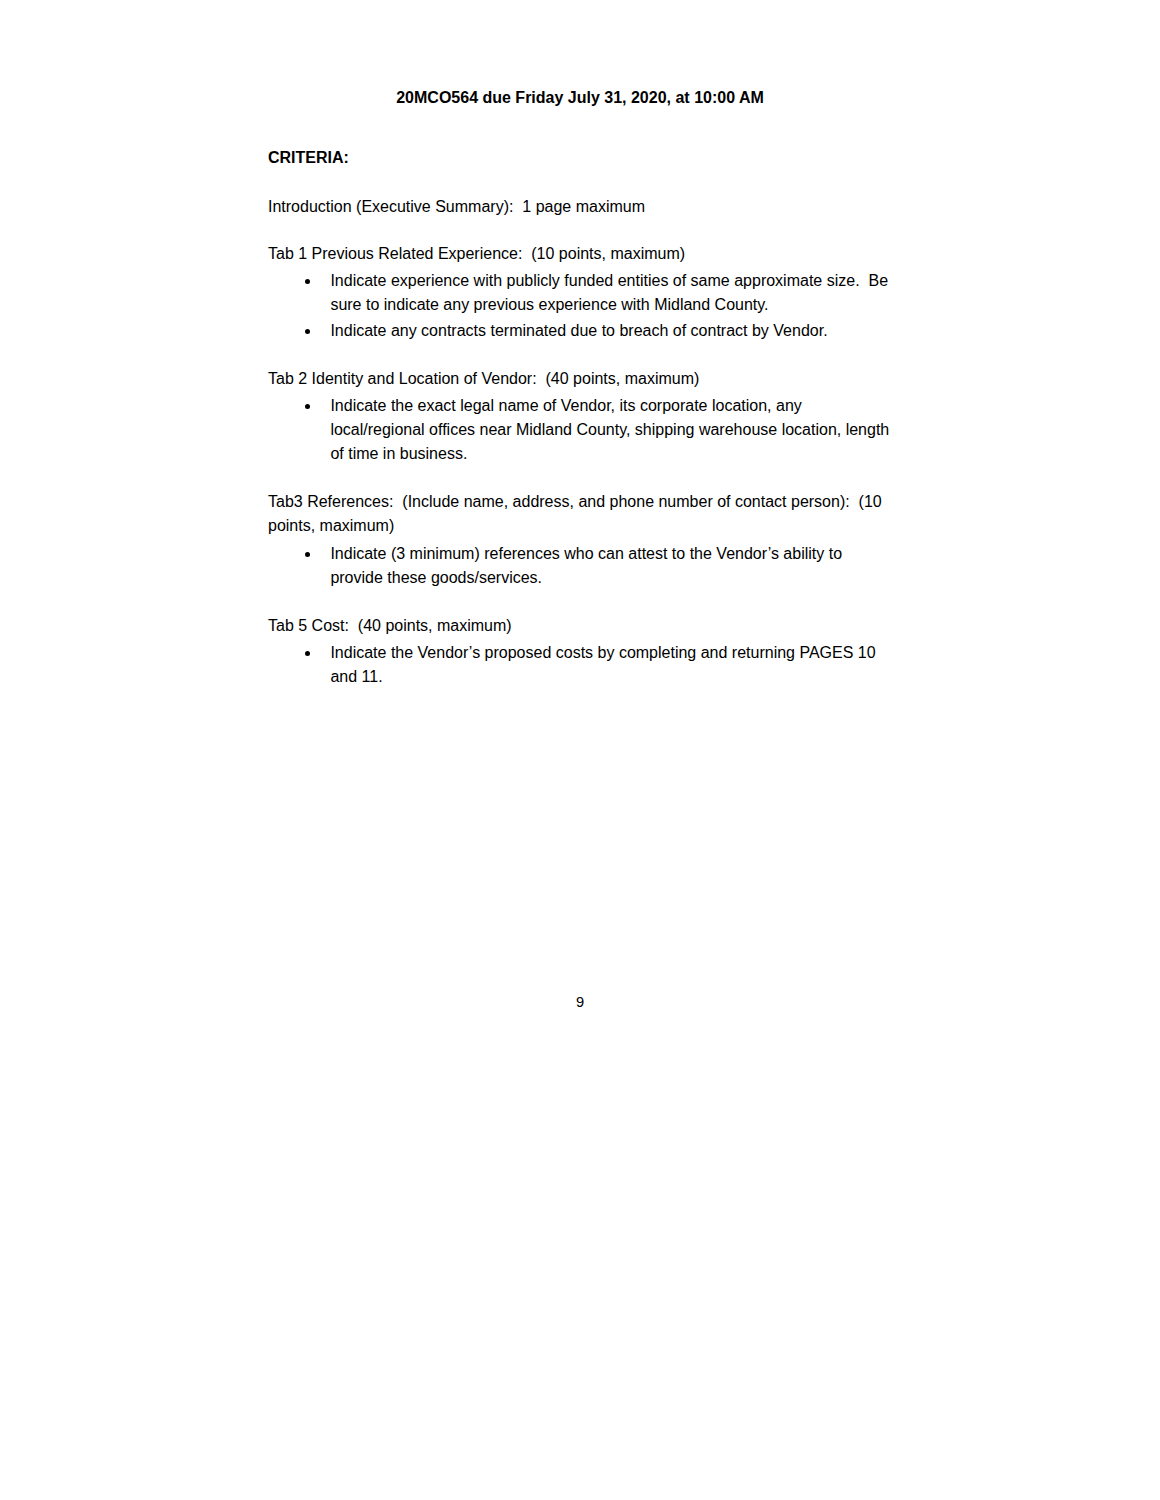20MCO564 due Friday July 31, 2020, at 10:00 AM
CRITERIA:
Introduction (Executive Summary): 1 page maximum
Tab 1 Previous Related Experience: (10 points, maximum)
Indicate experience with publicly funded entities of same approximate size. Be sure to indicate any previous experience with Midland County.
Indicate any contracts terminated due to breach of contract by Vendor.
Tab 2 Identity and Location of Vendor: (40 points, maximum)
Indicate the exact legal name of Vendor, its corporate location, any local/regional offices near Midland County, shipping warehouse location, length of time in business.
Tab3 References: (Include name, address, and phone number of contact person): (10 points, maximum)
Indicate (3 minimum) references who can attest to the Vendor’s ability to provide these goods/services.
Tab 5 Cost: (40 points, maximum)
Indicate the Vendor’s proposed costs by completing and returning PAGES 10 and 11.
9